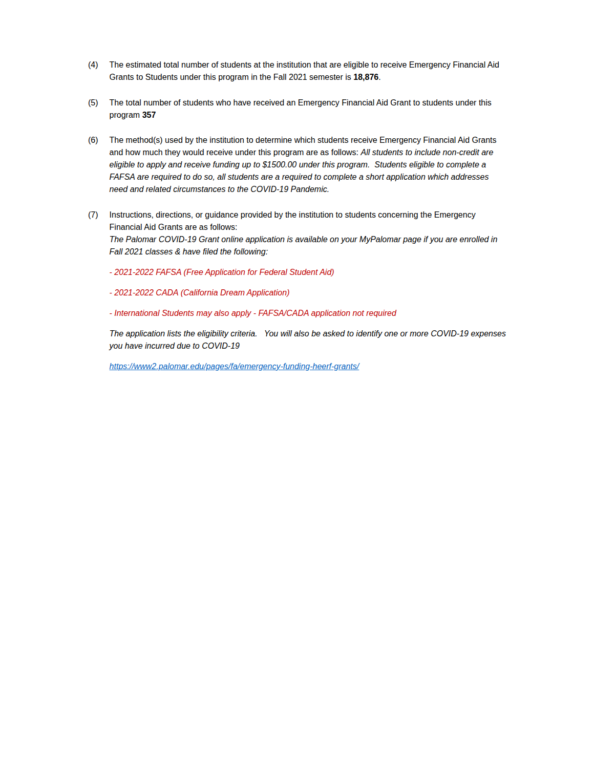(4) The estimated total number of students at the institution that are eligible to receive Emergency Financial Aid Grants to Students under this program in the Fall 2021 semester is 18,876.
(5) The total number of students who have received an Emergency Financial Aid Grant to students under this program 357
(6) The method(s) used by the institution to determine which students receive Emergency Financial Aid Grants and how much they would receive under this program are as follows: All students to include non-credit are eligible to apply and receive funding up to $1500.00 under this program. Students eligible to complete a FAFSA are required to do so, all students are a required to complete a short application which addresses need and related circumstances to the COVID-19 Pandemic.
(7) Instructions, directions, or guidance provided by the institution to students concerning the Emergency Financial Aid Grants are as follows:
The Palomar COVID-19 Grant online application is available on your MyPalomar page if you are enrolled in Fall 2021 classes & have filed the following:
- 2021-2022 FAFSA (Free Application for Federal Student Aid)
- 2021-2022 CADA (California Dream Application)
- International Students may also apply - FAFSA/CADA application not required
The application lists the eligibility criteria. You will also be asked to identify one or more COVID-19 expenses you have incurred due to COVID-19
https://www2.palomar.edu/pages/fa/emergency-funding-heerf-grants/